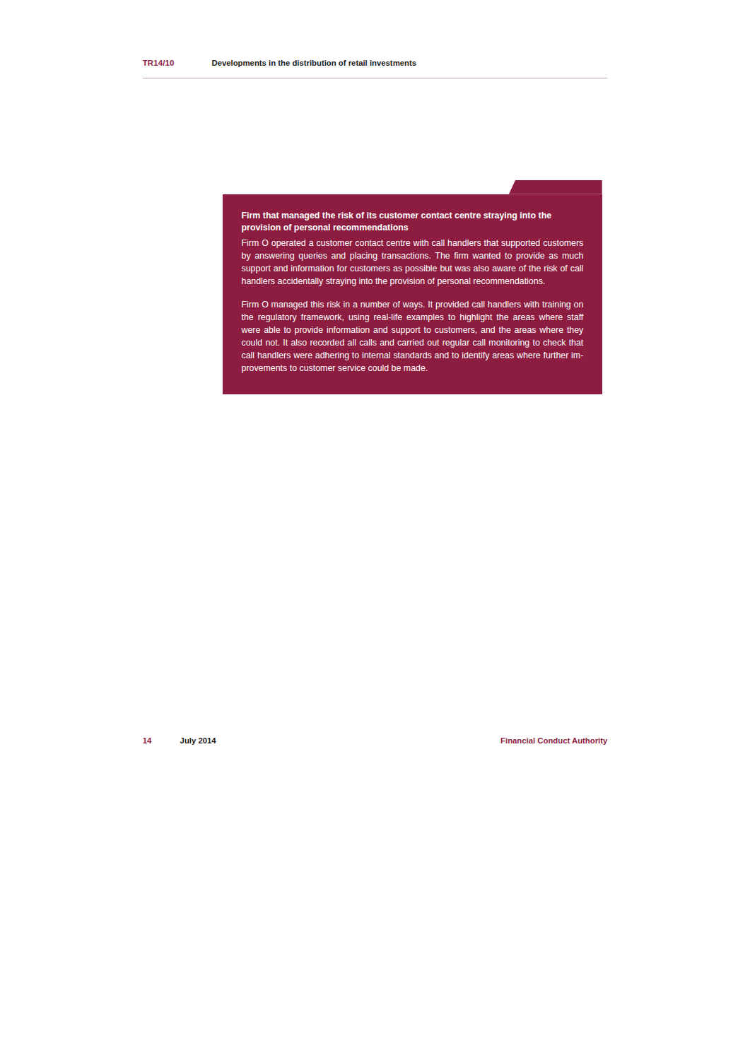TR14/10 Developments in the distribution of retail investments
Firm that managed the risk of its customer contact centre straying into the provision of personal recommendations
Firm O operated a customer contact centre with call handlers that supported customers by answering queries and placing transactions. The firm wanted to provide as much support and information for customers as possible but was also aware of the risk of call handlers accidentally straying into the provision of personal recommendations.
Firm O managed this risk in a number of ways. It provided call handlers with training on the regulatory framework, using real-life examples to highlight the areas where staff were able to provide information and support to customers, and the areas where they could not. It also recorded all calls and carried out regular call monitoring to check that call handlers were adhering to internal standards and to identify areas where further improvements to customer service could be made.
14 July 2014 Financial Conduct Authority